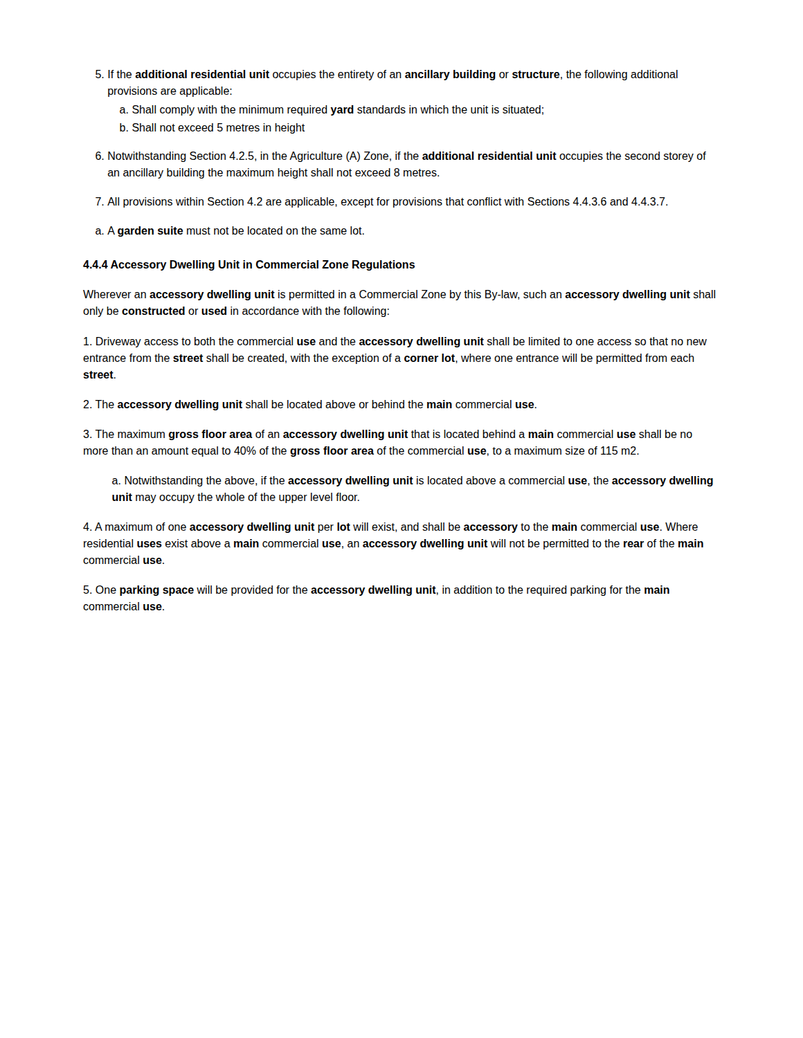If the additional residential unit occupies the entirety of an ancillary building or structure, the following additional provisions are applicable:
Shall comply with the minimum required yard standards in which the unit is situated;
Shall not exceed 5 metres in height
Notwithstanding Section 4.2.5, in the Agriculture (A) Zone, if the additional residential unit occupies the second storey of an ancillary building the maximum height shall not exceed 8 metres.
All provisions within Section 4.2 are applicable, except for provisions that conflict with Sections 4.4.3.6 and 4.4.3.7.
A garden suite must not be located on the same lot.
4.4.4 Accessory Dwelling Unit in Commercial Zone Regulations
Wherever an accessory dwelling unit is permitted in a Commercial Zone by this By-law, such an accessory dwelling unit shall only be constructed or used in accordance with the following:
1. Driveway access to both the commercial use and the accessory dwelling unit shall be limited to one access so that no new entrance from the street shall be created, with the exception of a corner lot, where one entrance will be permitted from each street.
2. The accessory dwelling unit shall be located above or behind the main commercial use.
3. The maximum gross floor area of an accessory dwelling unit that is located behind a main commercial use shall be no more than an amount equal to 40% of the gross floor area of the commercial use, to a maximum size of 115 m2.
a. Notwithstanding the above, if the accessory dwelling unit is located above a commercial use, the accessory dwelling unit may occupy the whole of the upper level floor.
4. A maximum of one accessory dwelling unit per lot will exist, and shall be accessory to the main commercial use. Where residential uses exist above a main commercial use, an accessory dwelling unit will not be permitted to the rear of the main commercial use.
5. One parking space will be provided for the accessory dwelling unit, in addition to the required parking for the main commercial use.